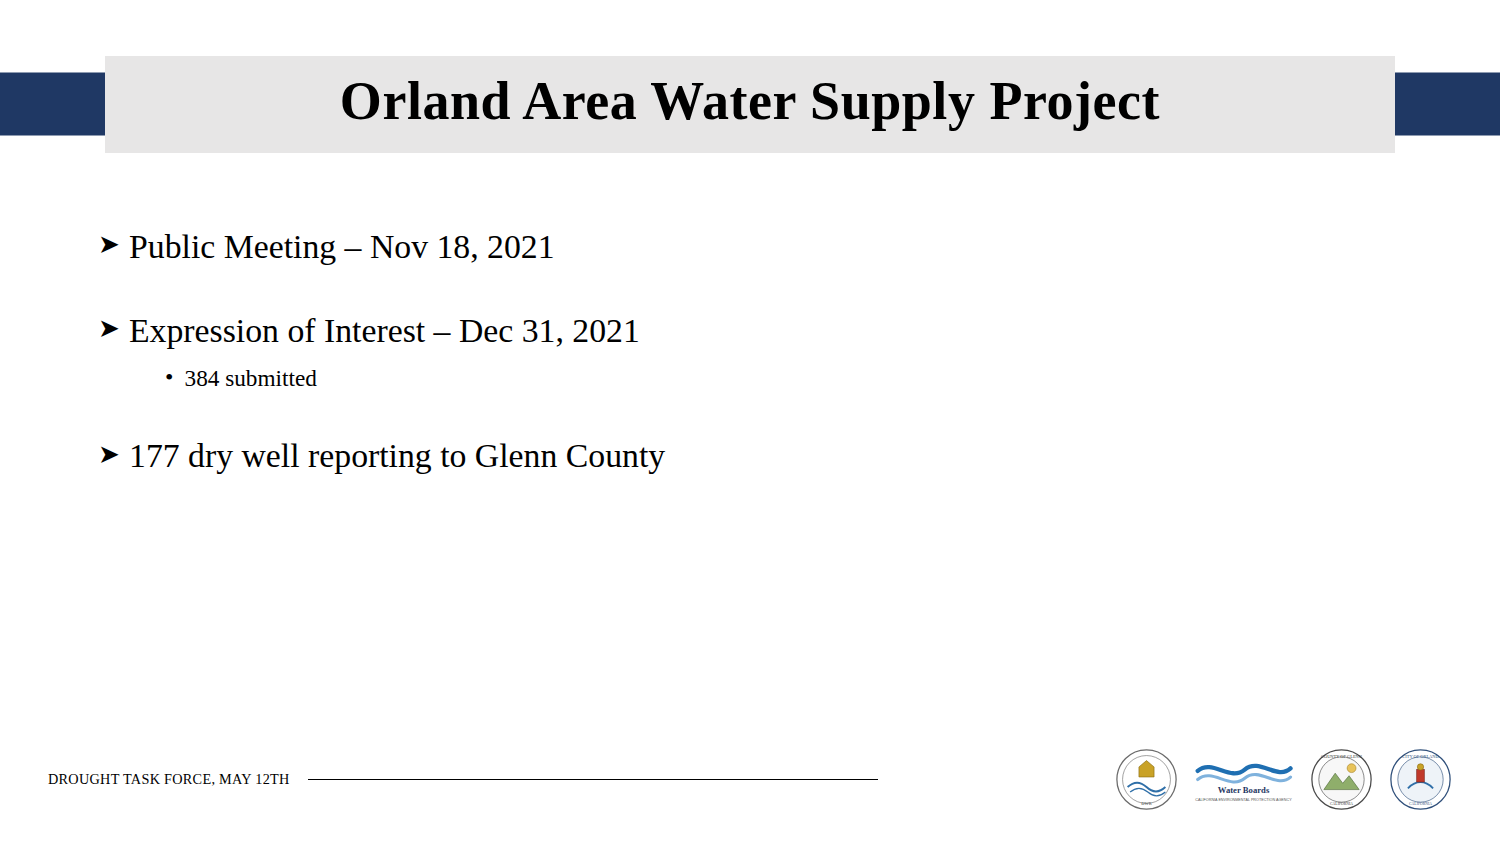Orland Area Water Supply Project
Public Meeting – Nov 18, 2021
Expression of Interest – Dec 31, 2021
384 submitted
177 dry well reporting to Glenn County
DROUGHT TASK FORCE, MAY 12TH
DWR Water Boards CALIFORNIA ENVIRONMENTAL PROTECTION AGENCY COUNTY OF GLENN CALIFORNIA CITY OF ORLAND CALIFORNIA